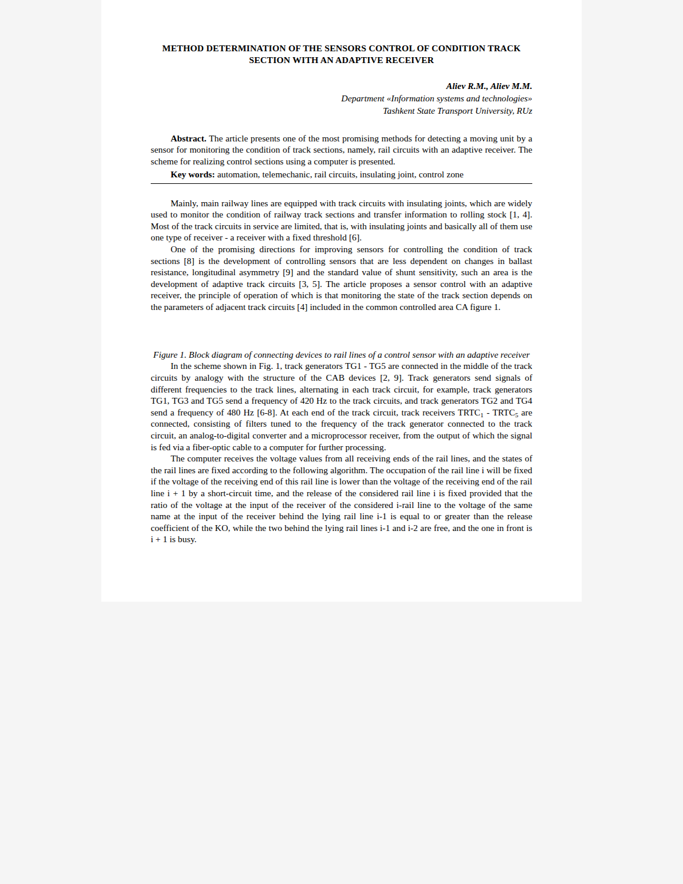Method Determination of the Sensors Control of Condition Track Section with an Adaptive Receiver
Aliev R.M., Aliev M.M.
Department «Information systems and technologies»
Tashkent State Transport University, RUz
Abstract. The article presents one of the most promising methods for detecting a moving unit by a sensor for monitoring the condition of track sections, namely, rail circuits with an adaptive receiver. The scheme for realizing control sections using a computer is presented.
Key words: automation, telemechanic, rail circuits, insulating joint, control zone
Mainly, main railway lines are equipped with track circuits with insulating joints, which are widely used to monitor the condition of railway track sections and transfer information to rolling stock [1, 4]. Most of the track circuits in service are limited, that is, with insulating joints and basically all of them use one type of receiver - a receiver with a fixed threshold [6].
One of the promising directions for improving sensors for controlling the condition of track sections [8] is the development of controlling sensors that are less dependent on changes in ballast resistance, longitudinal asymmetry [9] and the standard value of shunt sensitivity, such an area is the development of adaptive track circuits [3, 5]. The article proposes a sensor control with an adaptive receiver, the principle of operation of which is that monitoring the state of the track section depends on the parameters of adjacent track circuits [4] included in the common controlled area CA figure 1.
Figure 1. Block diagram of connecting devices to rail lines of a control sensor with an adaptive receiver
In the scheme shown in Fig. 1, track generators TG1 - TG5 are connected in the middle of the track circuits by analogy with the structure of the CAB devices [2, 9]. Track generators send signals of different frequencies to the track lines, alternating in each track circuit, for example, track generators TG1, TG3 and TG5 send a frequency of 420 Hz to the track circuits, and track generators TG2 and TG4 send a frequency of 480 Hz [6-8]. At each end of the track circuit, track receivers TRTC1 - TRTC5 are connected, consisting of filters tuned to the frequency of the track generator connected to the track circuit, an analog-to-digital converter and a microprocessor receiver, from the output of which the signal is fed via a fiber-optic cable to a computer for further processing.
The computer receives the voltage values from all receiving ends of the rail lines, and the states of the rail lines are fixed according to the following algorithm. The occupation of the rail line i will be fixed if the voltage of the receiving end of this rail line is lower than the voltage of the receiving end of the rail line i + 1 by a short-circuit time, and the release of the considered rail line i is fixed provided that the ratio of the voltage at the input of the receiver of the considered i-rail line to the voltage of the same name at the input of the receiver behind the lying rail line i-1 is equal to or greater than the release coefficient of the KO, while the two behind the lying rail lines i-1 and i-2 are free, and the one in front is i + 1 is busy.